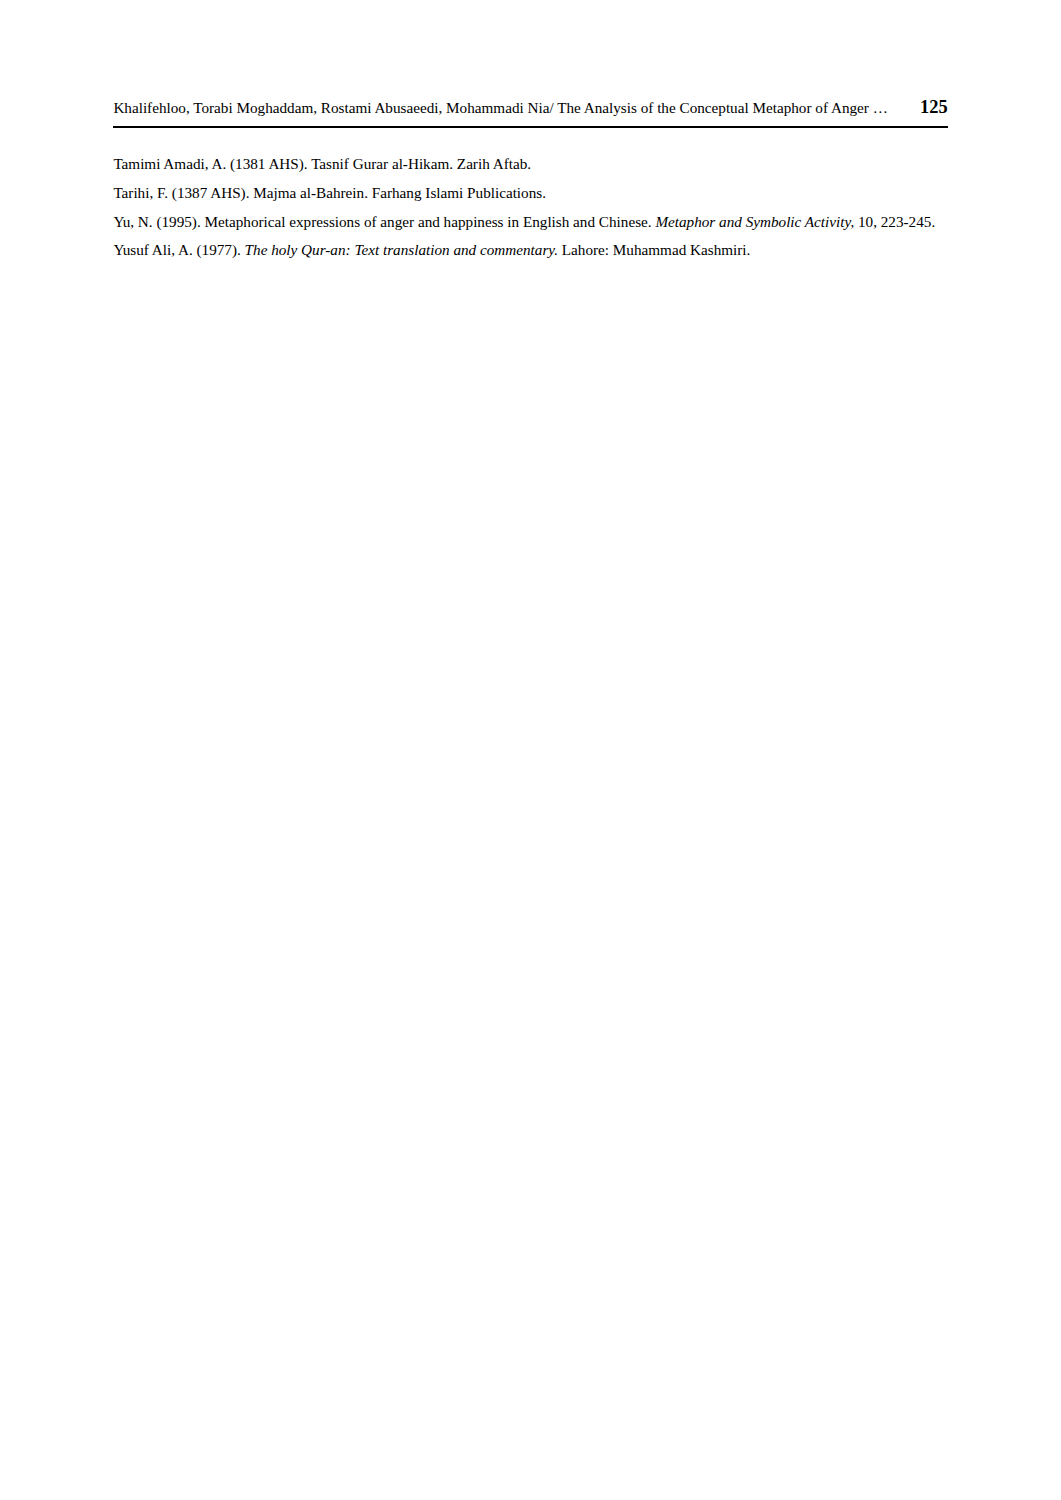Khalifehloo, Torabi Moghaddam, Rostami Abusaeedi, Mohammadi Nia/ The Analysis of the Conceptual Metaphor of Anger … 125
Tamimi Amadi, A. (1381 AHS). Tasnif Gurar al-Hikam. Zarih Aftab.
Tarihi, F. (1387 AHS). Majma al-Bahrein. Farhang Islami Publications.
Yu, N. (1995). Metaphorical expressions of anger and happiness in English and Chinese. Metaphor and Symbolic Activity, 10, 223-245.
Yusuf Ali, A. (1977). The holy Qur-an: Text translation and commentary. Lahore: Muhammad Kashmiri.